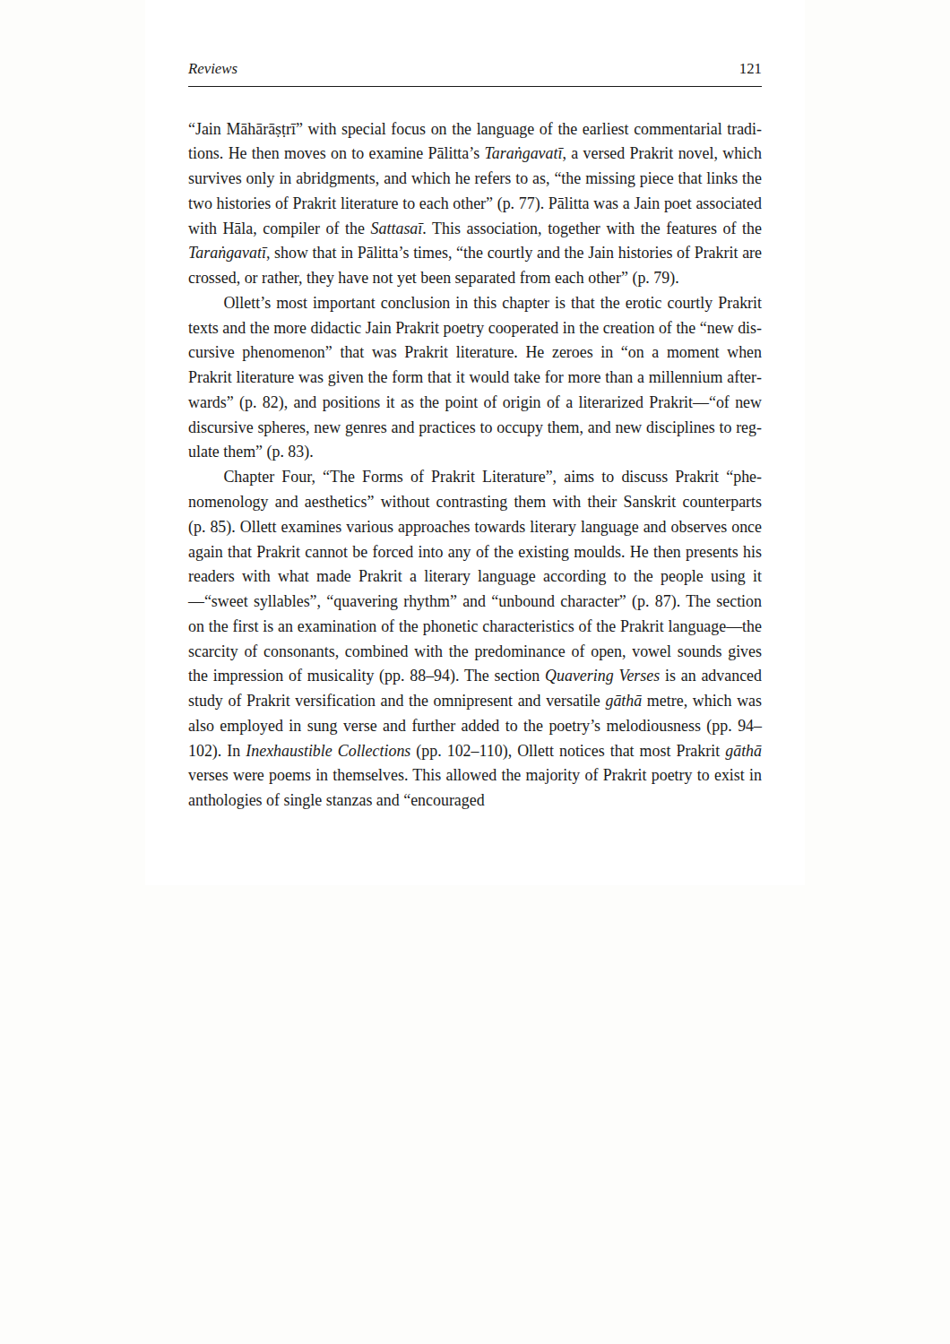Reviews 121
“Jain Māhārāṣṭrī” with special focus on the language of the earliest commentarial traditions. He then moves on to examine Pālitta’s Taraṅgavatī, a versed Prakrit novel, which survives only in abridgments, and which he refers to as, “the missing piece that links the two histories of Prakrit literature to each other” (p. 77). Pālitta was a Jain poet associated with Hāla, compiler of the Sattasaī. This association, together with the features of the Taraṅgavatī, show that in Pālitta’s times, “the courtly and the Jain histories of Prakrit are crossed, or rather, they have not yet been separated from each other” (p. 79).
Ollett’s most important conclusion in this chapter is that the erotic courtly Prakrit texts and the more didactic Jain Prakrit poetry cooperated in the creation of the “new discursive phenomenon” that was Prakrit literature. He zeroes in “on a moment when Prakrit literature was given the form that it would take for more than a millennium afterwards” (p. 82), and positions it as the point of origin of a literarized Prakrit—“of new discursive spheres, new genres and practices to occupy them, and new disciplines to regulate them” (p. 83).
Chapter Four, “The Forms of Prakrit Literature”, aims to discuss Prakrit “phenomenology and aesthetics” without contrasting them with their Sanskrit counterparts (p. 85). Ollett examines various approaches towards literary language and observes once again that Prakrit cannot be forced into any of the existing moulds. He then presents his readers with what made Prakrit a literary language according to the people using it—“sweet syllables”, “quavering rhythm” and “unbound character” (p. 87). The section on the first is an examination of the phonetic characteristics of the Prakrit language—the scarcity of consonants, combined with the predominance of open, vowel sounds gives the impression of musicality (pp. 88–94). The section Quavering Verses is an advanced study of Prakrit versification and the omnipresent and versatile gāthā metre, which was also employed in sung verse and further added to the poetry’s melodiousness (pp. 94–102). In Inexhaustible Collections (pp. 102–110), Ollett notices that most Prakrit gāthā verses were poems in themselves. This allowed the majority of Prakrit poetry to exist in anthologies of single stanzas and “encouraged